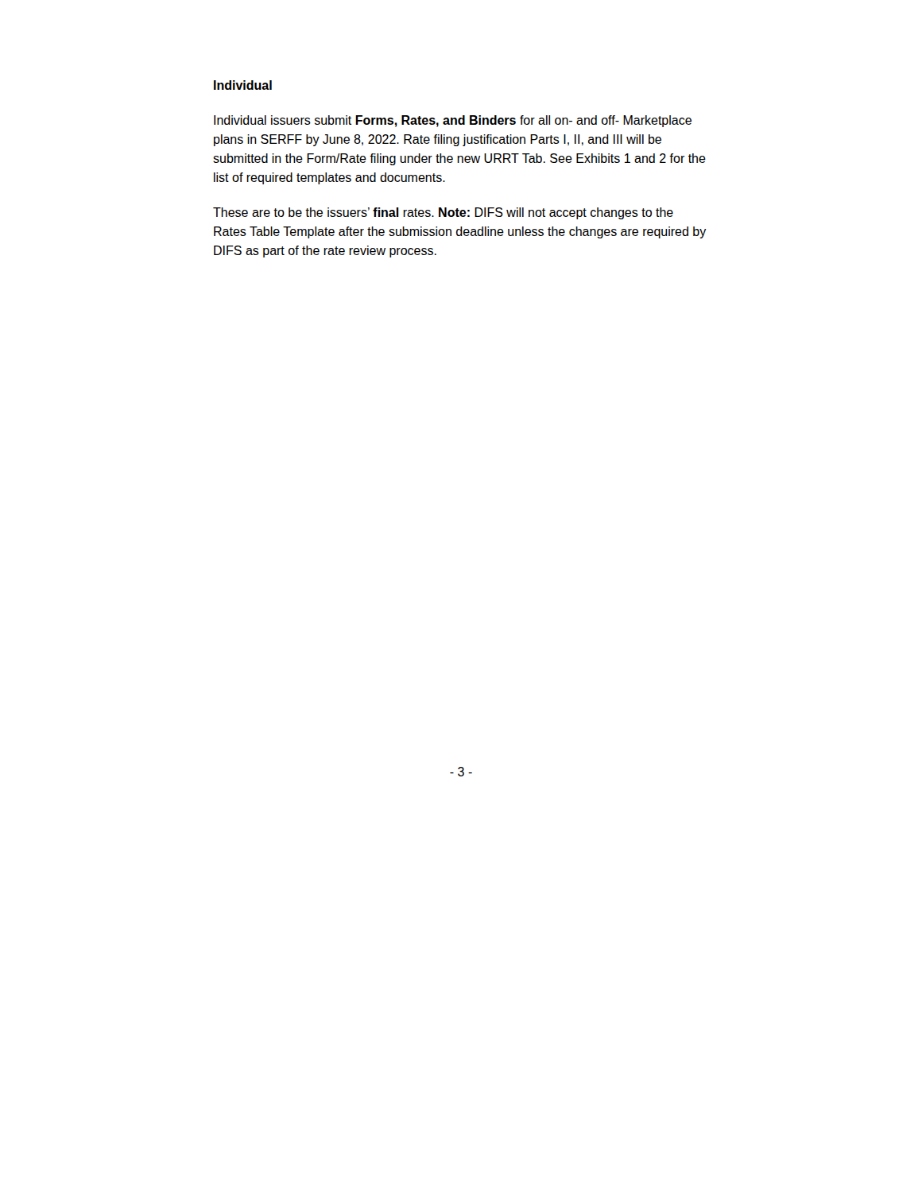Individual
Individual issuers submit Forms, Rates, and Binders for all on- and off- Marketplace plans in SERFF by June 8, 2022. Rate filing justification Parts I, II, and III will be submitted in the Form/Rate filing under the new URRT Tab. See Exhibits 1 and 2 for the list of required templates and documents.
These are to be the issuers’ final rates. Note: DIFS will not accept changes to the Rates Table Template after the submission deadline unless the changes are required by DIFS as part of the rate review process.
- 3 -